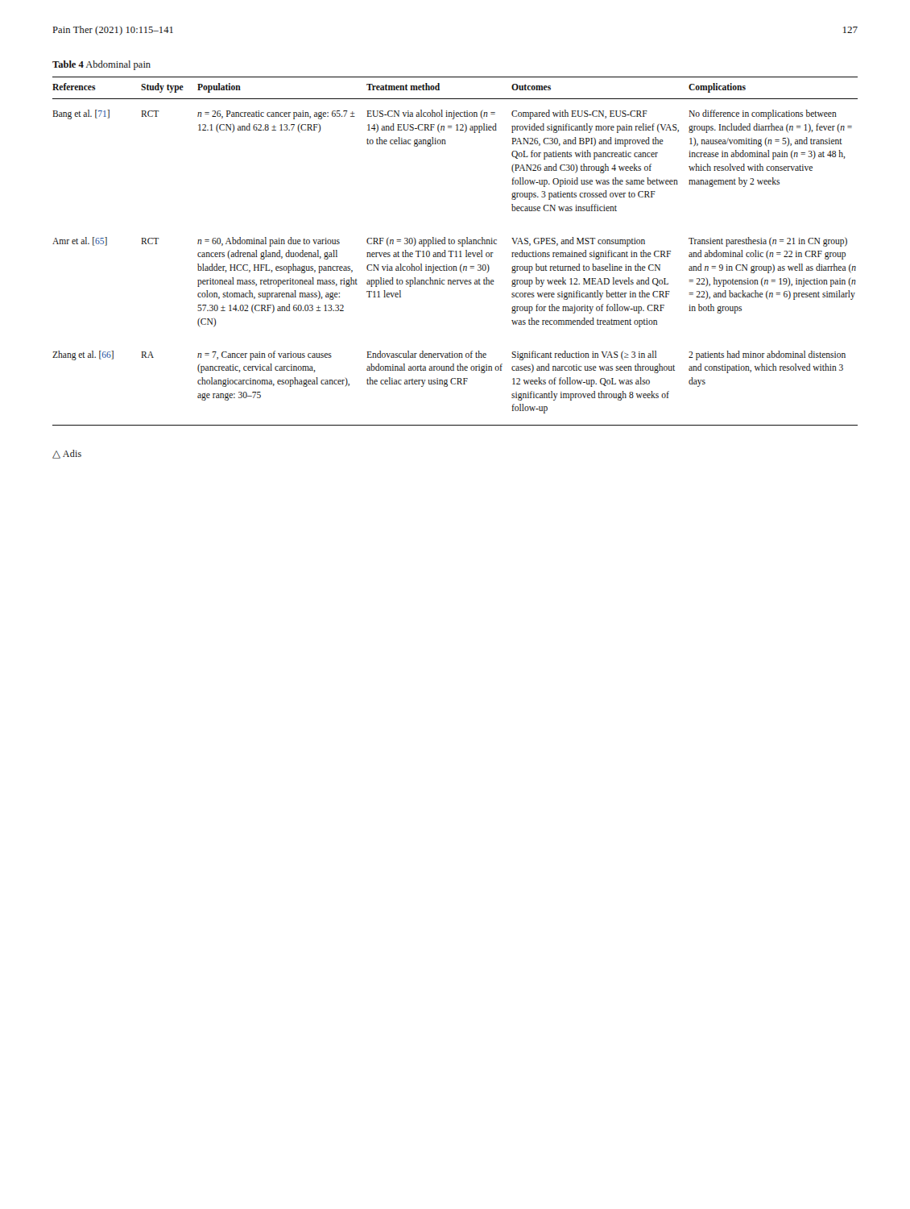Pain Ther (2021) 10:115–141
127
Table 4 Abdominal pain
| References | Study type | Population | Treatment method | Outcomes | Complications |
| --- | --- | --- | --- | --- | --- |
| Bang et al. [ 71 ] | RCT | n = 26, Pancreatic cancer pain, age: 65.7 ± 12.1 (CN) and 62.8 ± 13.7 (CRF) | EUS-CN via alcohol injection ( n = 14) and EUS-CRF ( n = 12) applied to the celiac ganglion | Compared with EUS-CN, EUS-CRF provided significantly more pain relief (VAS, PAN26, C30, and BPI) and improved the QoL for patients with pancreatic cancer (PAN26 and C30) through 4 weeks of follow-up. Opioid use was the same between groups. 3 patients crossed over to CRF because CN was insufficient | No difference in complications between groups. Included diarrhea ( n = 1), fever ( n = 1), nausea/vomiting ( n = 5), and transient increase in abdominal pain ( n = 3) at 48 h, which resolved with conservative management by 2 weeks |
| Amr et al. [ 65 ] | RCT | n = 60, Abdominal pain due to various cancers (adrenal gland, duodenal, gall bladder, HCC, HFL, esophagus, pancreas, peritoneal mass, retroperitoneal mass, right colon, stomach, suprarenal mass), age: 57.30 ± 14.02 (CRF) and 60.03 ± 13.32 (CN) | CRF ( n = 30) applied to splanchnic nerves at the T10 and T11 level or CN via alcohol injection ( n = 30) applied to splanchnic nerves at the T11 level | VAS, GPES, and MST consumption reductions remained significant in the CRF group but returned to baseline in the CN group by week 12. MEAD levels and QoL scores were significantly better in the CRF group for the majority of follow-up. CRF was the recommended treatment option | Transient paresthesia ( n = 21 in CN group) and abdominal colic ( n = 22 in CRF group and n = 9 in CN group) as well as diarrhea ( n = 22), hypotension ( n = 19), injection pain ( n = 22), and backache ( n = 6) present similarly in both groups |
| Zhang et al. [ 66 ] | RA | n = 7, Cancer pain of various causes (pancreatic, cervical carcinoma, cholangiocarcinoma, esophageal cancer), age range: 30–75 | Endovascular denervation of the abdominal aorta around the origin of the celiac artery using CRF | Significant reduction in VAS (≥ 3 in all cases) and narcotic use was seen throughout 12 weeks of follow-up. QoL was also significantly improved through 8 weeks of follow-up | 2 patients had minor abdominal distension and constipation, which resolved within 3 days |
△ Adis